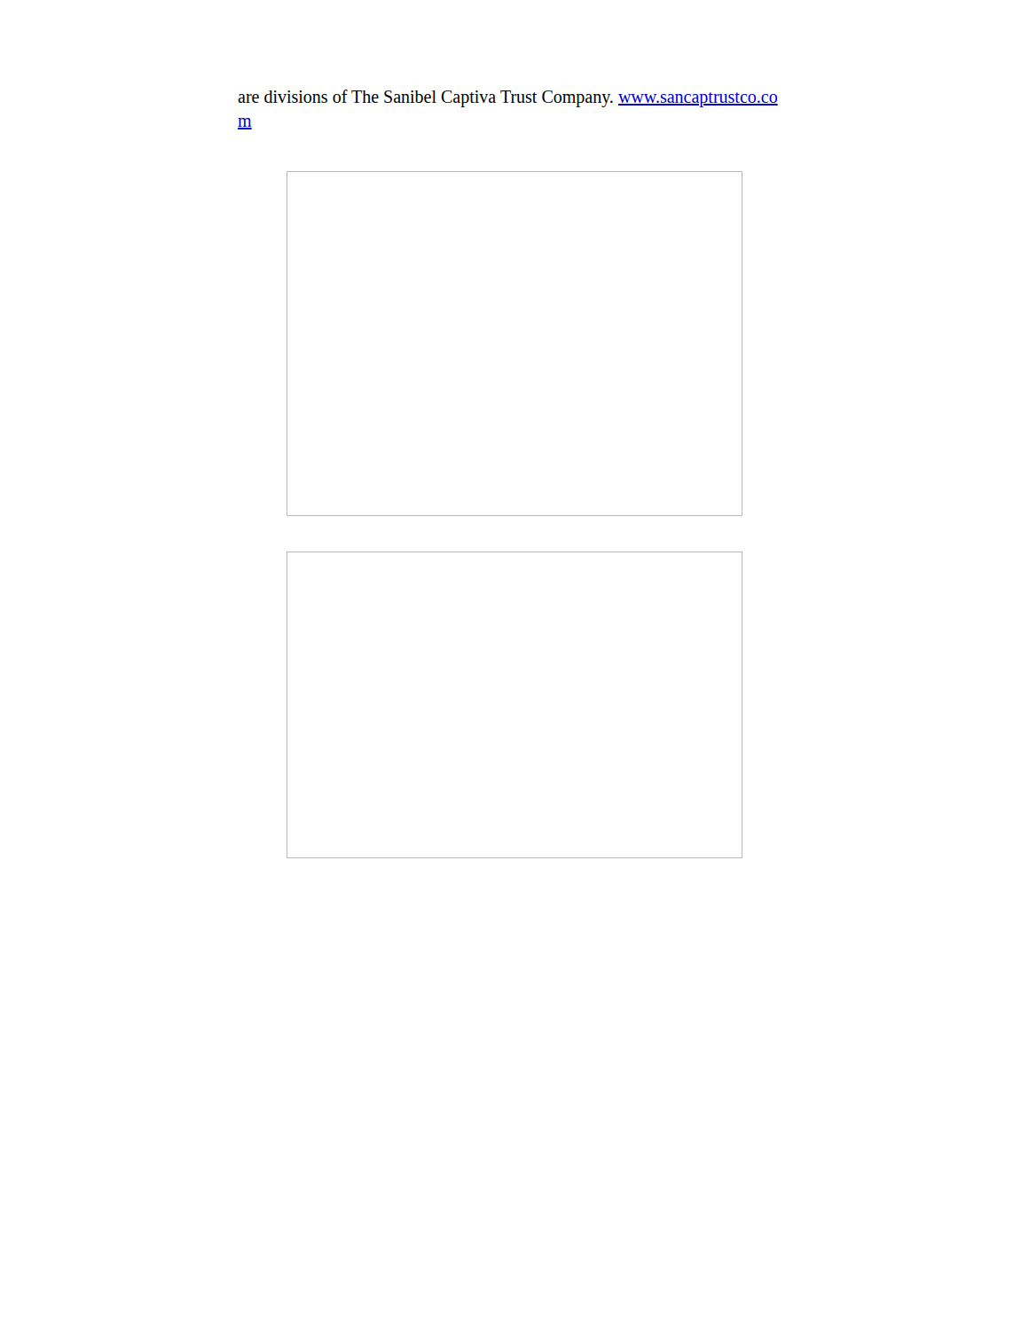are divisions of The Sanibel Captiva Trust Company. www.sancaptrustco.com